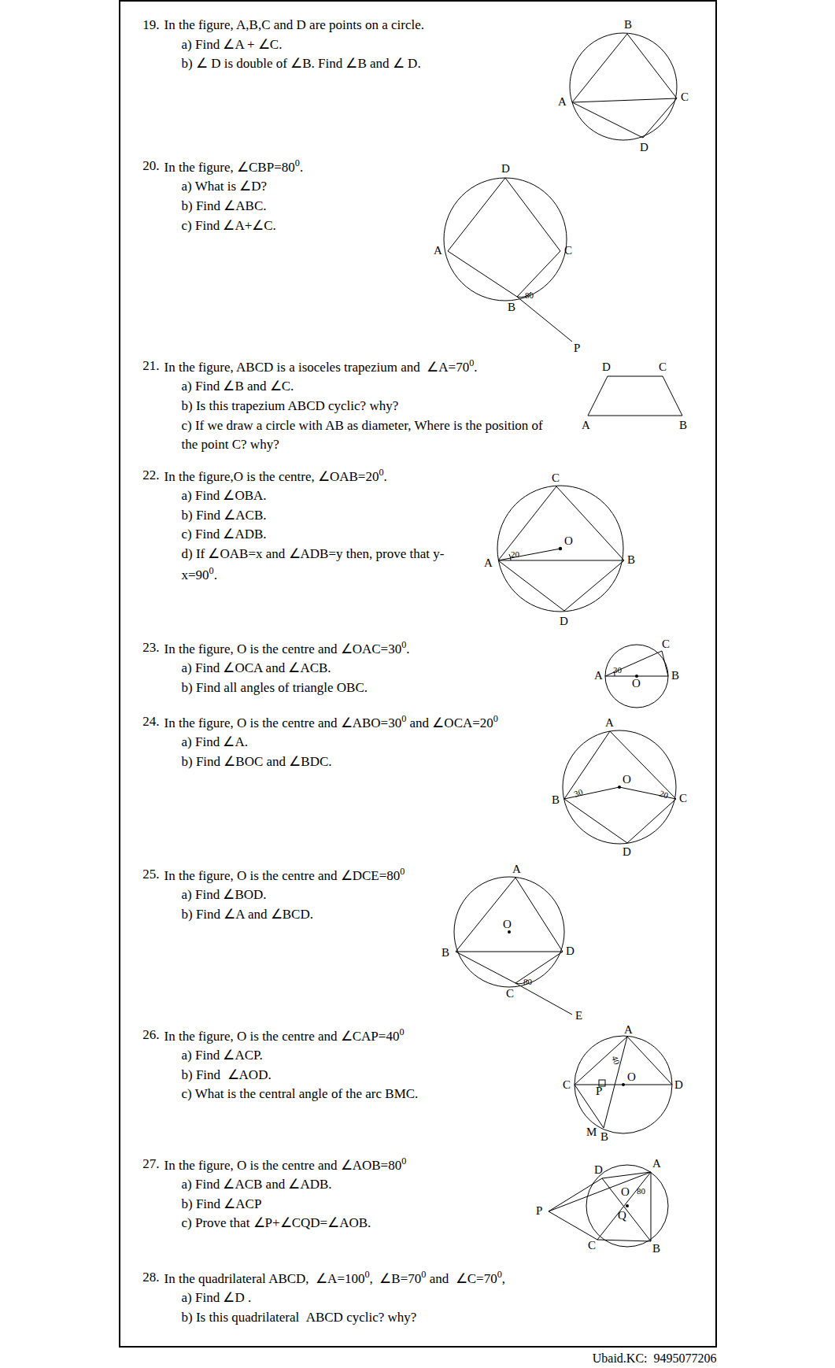B C D A
In the figure, A,B,C and D are points on a circle.
a) Find ∠A + ∠C.
b) ∠ D is double of ∠B. Find ∠B and ∠ D.
D C B A P 80
In the figure, ∠CBP=800.
a) What is ∠D?
b) Find ∠ABC.
c) Find ∠A+∠C.
D C A B
In the figure, ABCD is a isoceles trapezium and ∠A=700.
a) Find ∠B and ∠C.
b) Is this trapezium ABCD cyclic? why?
c) If we draw a circle with AB as diameter, Where is the position of the point C? why?
O C B D A 20
In the figure,O is the centre, ∠OAB=200.
a) Find ∠OBA.
b) Find ∠ACB.
c) Find ∠ADB.
d) If ∠OAB=x and ∠ADB=y then, prove that y-x=900.
O C A B 30
In the figure, O is the centre and ∠OAC=300.
a) Find ∠OCA and ∠ACB.
b) Find all angles of triangle OBC.
O A C D B 30 20
In the figure, O is the centre and ∠ABO=300 and ∠OCA=200
a) Find ∠A.
b) Find ∠BOC and ∠BDC.
O A D C B E 80
In the figure, O is the centre and ∠DCE=800
a) Find ∠BOD.
b) Find ∠A and ∠BCD.
O A D C B M P 40
In the figure, O is the centre and ∠CAP=400
a) Find ∠ACP.
b) Find ∠AOD.
c) What is the central angle of the arc BMC.
O 80 A B C D P Q
In the figure, O is the centre and ∠AOB=800
a) Find ∠ACB and ∠ADB.
b) Find ∠ACP
c) Prove that ∠P+∠CQD=∠AOB.
In the quadrilateral ABCD, ∠A=1000, ∠B=700 and ∠C=700,
a) Find ∠D .
b) Is this quadrilateral ABCD cyclic? why?
Ubaid.KC: 9495077206